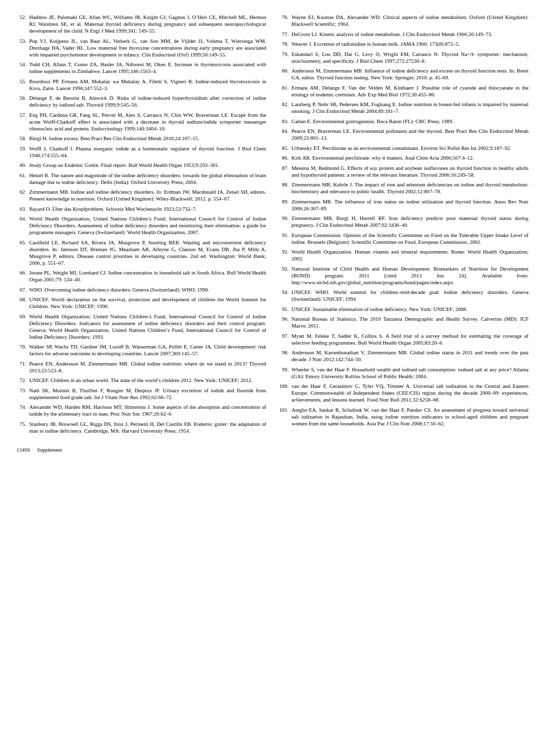52. Haddow JE, Palomaki GE, Allan WC, Williams JR, Knight GJ, Gagnon J, O’Heir CE, Mitchell ML, Hermos RJ, Waisbren SE, et al. Maternal thyroid deficiency during pregnancy and subsequent neuropsychological development of the child. N Engl J Med 1999;341: 549–55.
53. Pop VJ, Kuijpens JL, van Baar AL, Verkerk G, van Son MM, de Vijlder JJ, Vulsma T, Wiersinga WM, Drexhage HA, Vader HL. Low maternal free thyroxine concentrations during early pregnancy are associated with impaired psychomotor development in infancy. Clin Endocrinol (Oxf) 1999;50:149–55.
54. Todd CH, Allain T, Gomo ZA, Hasler JA, Ndiweni M, Oken E. Increase in thyrotoxicosis associated with iodine supplements in Zimbabwe. Lancet 1995;346:1563–4.
55. Bourdoux PP, Ermans AM, Mukalay wa Mukalay A, Filetti S, Vigneri R. Iodine-induced thyrotoxicosis in Kivu, Zaire. Lancet 1996;347:552–3.
56. Delange F, de Benoist B, Alnwick D. Risks of iodine-induced hyperthyroidism after correction of iodine deficiency by iodized salt. Thyroid 1999;9:545–56.
57. Eng PH, Cardona GR, Fang SL, Previti M, Alex S, Carrasco N, Chin WW, Braverman LE. Escape from the acute Wolff-Chaikoff effect is associated with a decrease in thyroid sodium/iodide symporter messenger ribonucleic acid and protein. Endocrinology 1999;140:3404–10.
58. Bürgi H. Iodine excess. Best Pract Res Clin Endocrinol Metab 2010;24:107–15.
59. Wolff J, Chaikoff I. Plasma inorganic iodide as a homeostatic regulator of thyroid function. J Biol Chem 1948;174:555–64.
60. Study Group on Endemic Goitre. Final report. Bull World Health Organ 1953;9:293–301.
61. Hetzel B. The nature and magnitude of the iodine deficiency disorders: towards the global elimination of brain damage due to iodine deficiency. Delhi (India): Oxford University Press; 2004.
62. Zimmermann MB. Iodine and iodine deficiency disorders. In: Erdman JW, Macdonald IA, Zeisel SH, editors. Present knowledge in nutrition. Oxford (United Kingdom): Wiley-Blackwell; 2012. p. 554–67.
63. Bayard O. Über das Kropfproblem. Schweiz Med Wochenschr 1923;53:732–7.
64. World Health Organization; United Nations Children’s Fund; International Council for Control of Iodine Deficiency Disorders. Assessment of iodine deficiency disorders and monitoring their elimination: a guide for programme managers. Geneva (Switzerland): World Health Organization; 2007.
65. Caulfield LE, Richard SA, Rivera JA, Musgrove P, Stunting REB. Wasting and micronutrient deficiency disorders. In: Jamison DT, Breman JG, Measham AR, Alleyne G, Claeson M, Evans DB, Jha P, Mills A, Musgrove P, editors. Disease control priorities in developing countries. 2nd ed. Washington: World Bank; 2006, p. 551–67.
66. Jooste PL, Weight MJ, Lombard CJ. Iodine concentration in household salt in South Africa. Bull World Health Organ 2001;79: 534–40.
67. WHO. Overcoming iodine deficiency disorders. Geneva (Switzerland): WHO; 1990.
68. UNICEF. World declaration on the survival, protection and development of children the World Summit for Children. New York: UNICEF; 1990.
69. World Health Organization; United Nations Children’s Fund; International Council for Control of Iodine Deficiency Disorders. Indicators for assessment of iodine deficiency disorders and their control program. Geneva: World Health Organization, United Nations Children’s Fund, International Council for Control of Iodine Deficiency Disorders; 1993.
70. Walker SP, Wachs TD, Gardner JM, Lozoff B, Wasserman GA, Pollitt E, Carter JA. Child development: risk factors for adverse outcomes in developing countries. Lancet 2007;369:145–57.
71. Pearce EN, Andersson M, Zimmermann MB. Global iodine nutrition: where do we stand in 2013? Thyroid 2013;23:523–8.
72. UNICEF. Children in an urban world. The state of the world’s children 2012. New York: UNICEF; 2012.
73. Nath SK, Moinier B, Thuillier F, Rongier M, Desjeux JF. Urinary excretion of iodide and fluoride from supplemented food grade salt. Int J Vitam Nutr Res 1992;62:66–72.
74. Alexander WD, Harden RM, Harrison MT, Shimmins J. Some aspects of the absorption and concentration of iodide by the alimentary tract in man. Proc Nutr Soc 1967;26:62–6.
75. Stanbury JB, Brownell GL, Riggs DS, Itioz J, Perinetti H, Del Castillo EB. Endemic goiter: the adaptation of man to iodine deficiency. Cambridge, MA: Harvard University Press; 1954.
76. Wayne EJ, Koutras DA, Alexander WD. Clinical aspects of iodine metabolism. Oxford (United Kingdom): Blackwell Scientific; 1964.
77. DeGroot LJ. Kinetic analysis of iodine metabolism. J Clin Endocrinol Metab 1966;26:149–73.
78. Weaver J. Excretion of radioiodine in human milk. JAMA 1960; 173(8):872–5.
79. Eskandari S, Loo DD, Dai G, Levy O, Wright EM, Carrasco N. Thyroid Na+/I- symporter: mechanism, stoichiometry, and specificity. J Biol Chem 1997;272:27230–8.
80. Andersson M, Zimmermann MB. Influence of iodine deficiency and excess on thyroid function tests. In: Brent GA, editor. Thyroid function testing. New York: Springer; 2010. p. 45–69.
81. Ermans AM, Delange F, Van der Velden M, Kinthaert J. Possible role of cyanide and thiocyanate in the etiology of endemic cretinism. Adv Exp Med Biol 1972;30:455–86.
82. Laurberg P, Nohr SB, Pedersen KM, Fuglsang E. Iodine nutrition in breast-fed infants is impaired by maternal smoking. J Clin Endocrinol Metab 2004;89:181–7.
83. Gaitan E. Environmental goitrogenesis. Boca Raton (FL): CRC Press; 1989.
84. Pearce EN, Braverman LE. Environmental pollutants and the thyroid. Best Pract Res Clin Endocrinol Metab 2009;23:801–13.
85. Urbansky ET. Perchlorate as an environmental contaminant. Environ Sci Pollut Res Int 2002;9:187–92.
86. Kirk AB. Environmental perchlorate: why it matters. Anal Chim Acta 2006;567:4–12.
87. Messina M, Redmond G. Effects of soy protein and soybean isoflavones on thyroid function in healthy adults and hypothyroid patients: a review of the relevant literature. Thyroid 2006;16:249–58.
88. Zimmermann MB, Kohrle J. The impact of iron and selenium deficiencies on iodine and thyroid metabolism: biochemistry and relevance to public health. Thyroid 2002;12:867–78.
89. Zimmermann MB. The influence of iron status on iodine utilization and thyroid function. Annu Rev Nutr 2006;26:367–89.
90. Zimmermann MB, Burgi H, Hurrell RF. Iron deficiency predicts poor maternal thyroid status during pregnancy. J Clin Endocrinol Metab 2007;92:3436–40.
91. European Commission. Opinion of the Scientific Committee on Food on the Tolerable Upper Intake Level of iodine. Brussels (Belgium): Scientific Committee on Food, European Commission; 2002.
92. World Health Organization. Human vitamin and mineral requirements. Rome: World Health Organization; 2002.
93. National Institute of Child Health and Human Development. Biomarkers of Nutrition for Development (BOND) program. 2011 [cited 2013 Jun 24]. Available from: http://www.nichd.nih.gov/global_nutrition/programs/bond/pages/index.aspx.
94. UNICEF, WHO. World summit for children–mid-decade goal: Iodine deficiency disorders. Geneva (Switzerland): UNICEF; 1994.
95. UNICEF. Sustainable elimination of iodine deficiency. New York: UNICEF; 2008.
96. National Bureau of Statistics. The 2010 Tanzania Demographic and Health Survey. Calverton (MD): ICF Macro; 2011.
97. Myatt M, Feleke T, Sadler K, Collins S. A field trial of a survey method for estimating the coverage of selective feeding programmes. Bull World Health Organ 2005;83:20–6.
98. Andersson M, Karumbunathan V, Zimmermann MB. Global iodine status in 2011 and trends over the past decade. J Nutr 2012;142:744–50.
99. Wheeler S, van der Haar F. Household wealth and iodised salt consumption: iodised salt at any price? Atlanta (GA): Emory University Rollins School of Public Health; 2004.
100. van der Haar F, Gerasimov G, Tyler VQ, Timmer A. Universal salt iodization in the Central and Eastern Europe, Commonwealth of Independent States (CEE/CIS) region during the decade 2000–09: experiences, achievements, and lessons learned. Food Nutr Bull 2011;32:S258–68.
101. Ategbo EA, Sankar R, Schultink W, van der Haar F, Pandav CS. An assessment of progress toward universal salt iodization in Rajasthan, India, using iodine nutrition indicators in school-aged children and pregnant women from the same households. Asia Pac J Clin Nutr 2008;17:56–62.
1340S Supplement